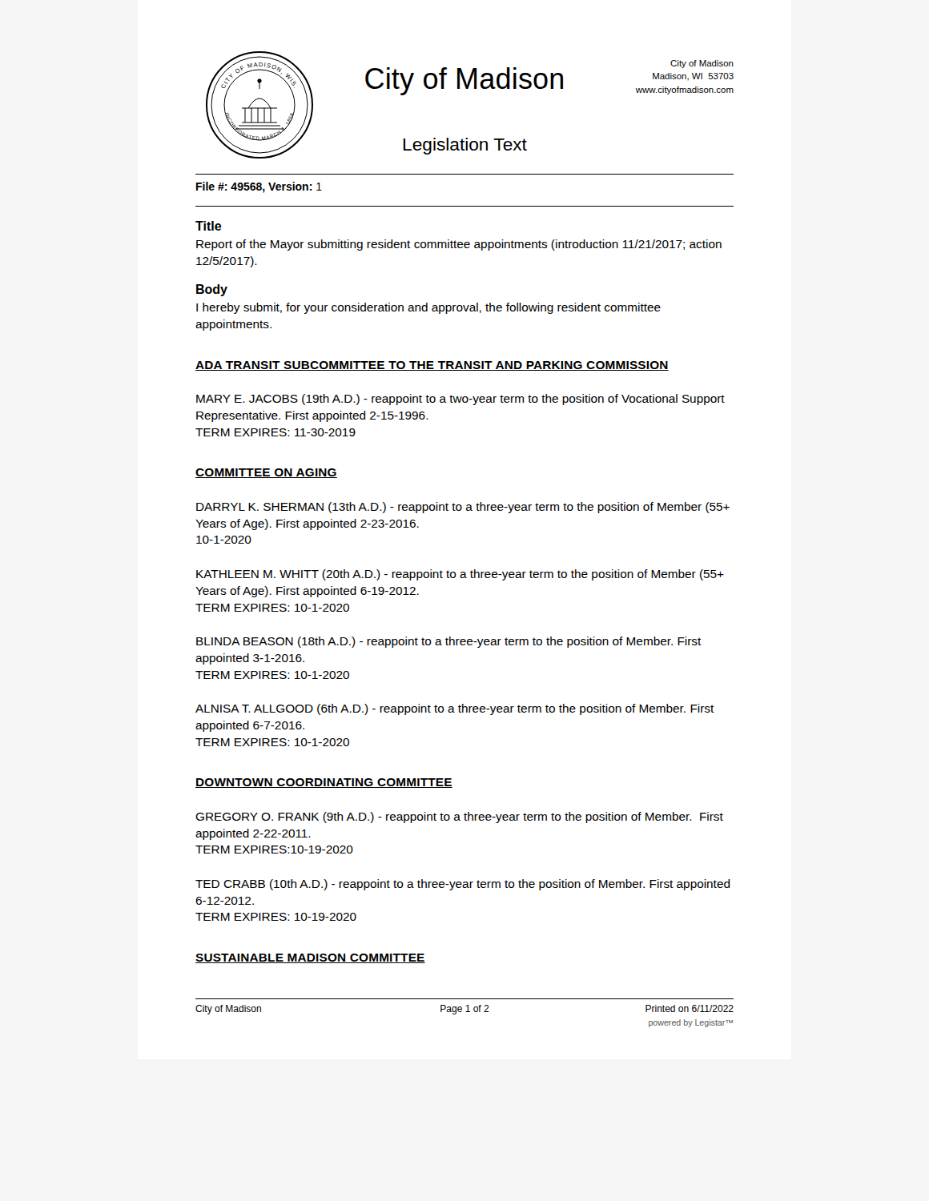CITY OF MADISON, WIS. INCORPORATED MARCH 4, 1856
City of Madison
Madison, WI 53703
www.cityofmadison.com
City of Madison
Legislation Text
File #: 49568, Version: 1
Title
Report of the Mayor submitting resident committee appointments (introduction 11/21/2017; action 12/5/2017).
Body
I hereby submit, for your consideration and approval, the following resident committee appointments.
ADA TRANSIT SUBCOMMITTEE TO THE TRANSIT AND PARKING COMMISSION
MARY E. JACOBS (19th A.D.) - reappoint to a two-year term to the position of Vocational Support Representative. First appointed 2-15-1996.
TERM EXPIRES: 11-30-2019
COMMITTEE ON AGING
DARRYL K. SHERMAN (13th A.D.) - reappoint to a three-year term to the position of Member (55+ Years of Age). First appointed 2-23-2016.
10-1-2020
KATHLEEN M. WHITT (20th A.D.) - reappoint to a three-year term to the position of Member (55+ Years of Age). First appointed 6-19-2012.
TERM EXPIRES: 10-1-2020
BLINDA BEASON (18th A.D.) - reappoint to a three-year term to the position of Member. First appointed 3-1-2016.
TERM EXPIRES: 10-1-2020
ALNISA T. ALLGOOD (6th A.D.) - reappoint to a three-year term to the position of Member. First appointed 6-7-2016.
TERM EXPIRES: 10-1-2020
DOWNTOWN COORDINATING COMMITTEE
GREGORY O. FRANK (9th A.D.) - reappoint to a three-year term to the position of Member. First appointed 2-22-2011.
TERM EXPIRES:10-19-2020
TED CRABB (10th A.D.) - reappoint to a three-year term to the position of Member. First appointed 6-12-2012.
TERM EXPIRES: 10-19-2020
SUSTAINABLE MADISON COMMITTEE
City of Madison
Page 1 of 2
Printed on 6/11/2022
powered by Legistar™